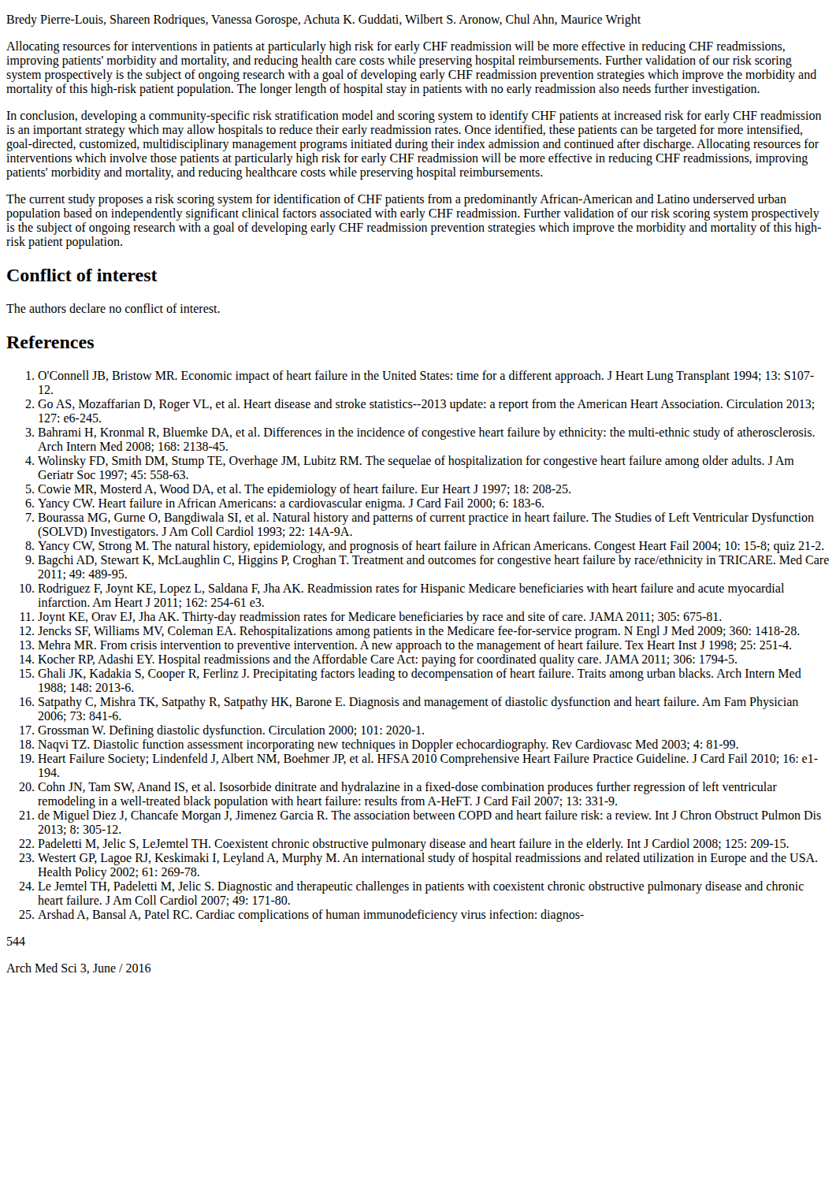Bredy Pierre-Louis, Shareen Rodriques, Vanessa Gorospe, Achuta K. Guddati, Wilbert S. Aronow, Chul Ahn, Maurice Wright
Allocating resources for interventions in patients at particularly high risk for early CHF readmission will be more effective in reducing CHF readmissions, improving patients' morbidity and mortality, and reducing health care costs while preserving hospital reimbursements. Further validation of our risk scoring system prospectively is the subject of ongoing research with a goal of developing early CHF readmission prevention strategies which improve the morbidity and mortality of this high-risk patient population. The longer length of hospital stay in patients with no early readmission also needs further investigation.
In conclusion, developing a community-specific risk stratification model and scoring system to identify CHF patients at increased risk for early CHF readmission is an important strategy which may allow hospitals to reduce their early readmission rates. Once identified, these patients can be targeted for more intensified, goal-directed, customized, multidisciplinary management programs initiated during their index admission and continued after discharge. Allocating resources for interventions which involve those patients at particularly high risk for early CHF readmission will be more effective in reducing CHF readmissions, improving patients' morbidity and mortality, and reducing healthcare costs while preserving hospital reimbursements.
The current study proposes a risk scoring system for identification of CHF patients from a predominantly African-American and Latino underserved urban population based on independently significant clinical factors associated with early CHF readmission. Further validation of our risk scoring system prospectively is the subject of ongoing research with a goal of developing early CHF readmission prevention strategies which improve the morbidity and mortality of this high-risk patient population.
Conflict of interest
The authors declare no conflict of interest.
References
O'Connell JB, Bristow MR. Economic impact of heart failure in the United States: time for a different approach. J Heart Lung Transplant 1994; 13: S107-12.
Go AS, Mozaffarian D, Roger VL, et al. Heart disease and stroke statistics--2013 update: a report from the American Heart Association. Circulation 2013; 127: e6-245.
Bahrami H, Kronmal R, Bluemke DA, et al. Differences in the incidence of congestive heart failure by ethnicity: the multi-ethnic study of atherosclerosis. Arch Intern Med 2008; 168: 2138-45.
Wolinsky FD, Smith DM, Stump TE, Overhage JM, Lubitz RM. The sequelae of hospitalization for congestive heart failure among older adults. J Am Geriatr Soc 1997; 45: 558-63.
Cowie MR, Mosterd A, Wood DA, et al. The epidemiology of heart failure. Eur Heart J 1997; 18: 208-25.
Yancy CW. Heart failure in African Americans: a cardiovascular enigma. J Card Fail 2000; 6: 183-6.
Bourassa MG, Gurne O, Bangdiwala SI, et al. Natural history and patterns of current practice in heart failure. The Studies of Left Ventricular Dysfunction (SOLVD) Investigators. J Am Coll Cardiol 1993; 22: 14A-9A.
Yancy CW, Strong M. The natural history, epidemiology, and prognosis of heart failure in African Americans. Congest Heart Fail 2004; 10: 15-8; quiz 21-2.
Bagchi AD, Stewart K, McLaughlin C, Higgins P, Croghan T. Treatment and outcomes for congestive heart failure by race/ethnicity in TRICARE. Med Care 2011; 49: 489-95.
Rodriguez F, Joynt KE, Lopez L, Saldana F, Jha AK. Readmission rates for Hispanic Medicare beneficiaries with heart failure and acute myocardial infarction. Am Heart J 2011; 162: 254-61 e3.
Joynt KE, Orav EJ, Jha AK. Thirty-day readmission rates for Medicare beneficiaries by race and site of care. JAMA 2011; 305: 675-81.
Jencks SF, Williams MV, Coleman EA. Rehospitalizations among patients in the Medicare fee-for-service program. N Engl J Med 2009; 360: 1418-28.
Mehra MR. From crisis intervention to preventive intervention. A new approach to the management of heart failure. Tex Heart Inst J 1998; 25: 251-4.
Kocher RP, Adashi EY. Hospital readmissions and the Affordable Care Act: paying for coordinated quality care. JAMA 2011; 306: 1794-5.
Ghali JK, Kadakia S, Cooper R, Ferlinz J. Precipitating factors leading to decompensation of heart failure. Traits among urban blacks. Arch Intern Med 1988; 148: 2013-6.
Satpathy C, Mishra TK, Satpathy R, Satpathy HK, Barone E. Diagnosis and management of diastolic dysfunction and heart failure. Am Fam Physician 2006; 73: 841-6.
Grossman W. Defining diastolic dysfunction. Circulation 2000; 101: 2020-1.
Naqvi TZ. Diastolic function assessment incorporating new techniques in Doppler echocardiography. Rev Cardiovasc Med 2003; 4: 81-99.
Heart Failure Society; Lindenfeld J, Albert NM, Boehmer JP, et al. HFSA 2010 Comprehensive Heart Failure Practice Guideline. J Card Fail 2010; 16: e1-194.
Cohn JN, Tam SW, Anand IS, et al. Isosorbide dinitrate and hydralazine in a fixed-dose combination produces further regression of left ventricular remodeling in a well-treated black population with heart failure: results from A-HeFT. J Card Fail 2007; 13: 331-9.
de Miguel Diez J, Chancafe Morgan J, Jimenez Garcia R. The association between COPD and heart failure risk: a review. Int J Chron Obstruct Pulmon Dis 2013; 8: 305-12.
Padeletti M, Jelic S, LeJemtel TH. Coexistent chronic obstructive pulmonary disease and heart failure in the elderly. Int J Cardiol 2008; 125: 209-15.
Westert GP, Lagoe RJ, Keskimaki I, Leyland A, Murphy M. An international study of hospital readmissions and related utilization in Europe and the USA. Health Policy 2002; 61: 269-78.
Le Jemtel TH, Padeletti M, Jelic S. Diagnostic and therapeutic challenges in patients with coexistent chronic obstructive pulmonary disease and chronic heart failure. J Am Coll Cardiol 2007; 49: 171-80.
Arshad A, Bansal A, Patel RC. Cardiac complications of human immunodeficiency virus infection: diagnos-
544
Arch Med Sci 3, June / 2016